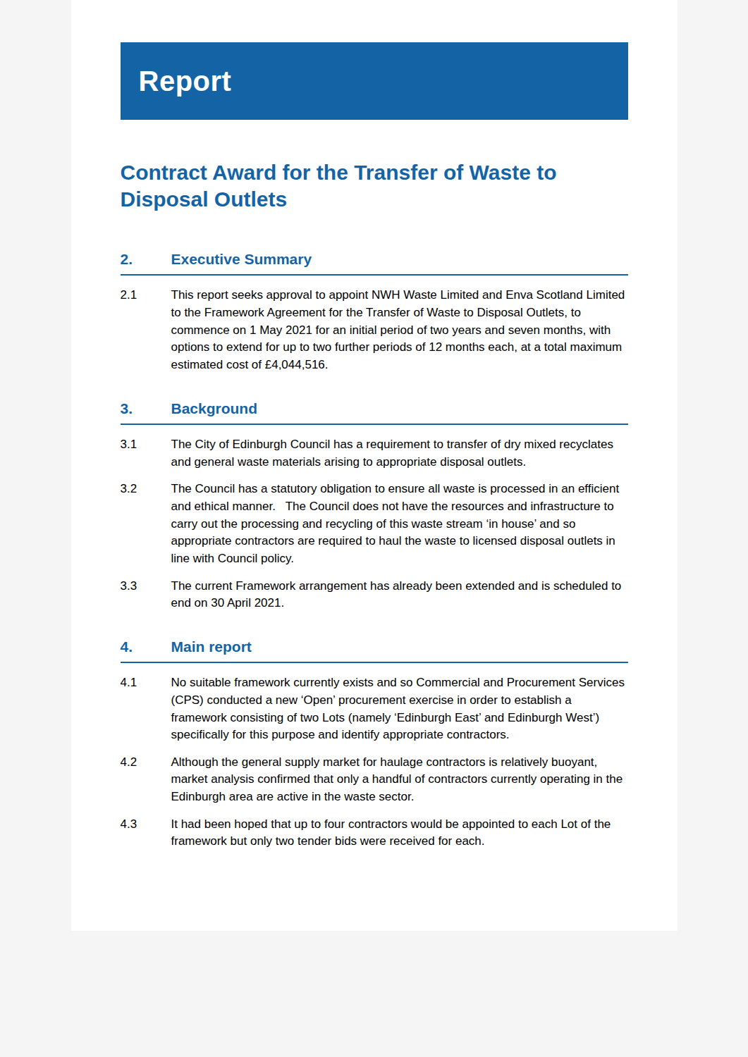Report
Contract Award for the Transfer of Waste to Disposal Outlets
2.
Executive Summary
2.1 This report seeks approval to appoint NWH Waste Limited and Enva Scotland Limited to the Framework Agreement for the Transfer of Waste to Disposal Outlets, to commence on 1 May 2021 for an initial period of two years and seven months, with options to extend for up to two further periods of 12 months each, at a total maximum estimated cost of £4,044,516.
3.
Background
3.1 The City of Edinburgh Council has a requirement to transfer of dry mixed recyclates and general waste materials arising to appropriate disposal outlets.
3.2 The Council has a statutory obligation to ensure all waste is processed in an efficient and ethical manner. The Council does not have the resources and infrastructure to carry out the processing and recycling of this waste stream ‘in house’ and so appropriate contractors are required to haul the waste to licensed disposal outlets in line with Council policy.
3.3 The current Framework arrangement has already been extended and is scheduled to end on 30 April 2021.
4.
Main report
4.1 No suitable framework currently exists and so Commercial and Procurement Services (CPS) conducted a new ‘Open’ procurement exercise in order to establish a framework consisting of two Lots (namely ‘Edinburgh East’ and Edinburgh West’) specifically for this purpose and identify appropriate contractors.
4.2 Although the general supply market for haulage contractors is relatively buoyant, market analysis confirmed that only a handful of contractors currently operating in the Edinburgh area are active in the waste sector.
4.3 It had been hoped that up to four contractors would be appointed to each Lot of the framework but only two tender bids were received for each.